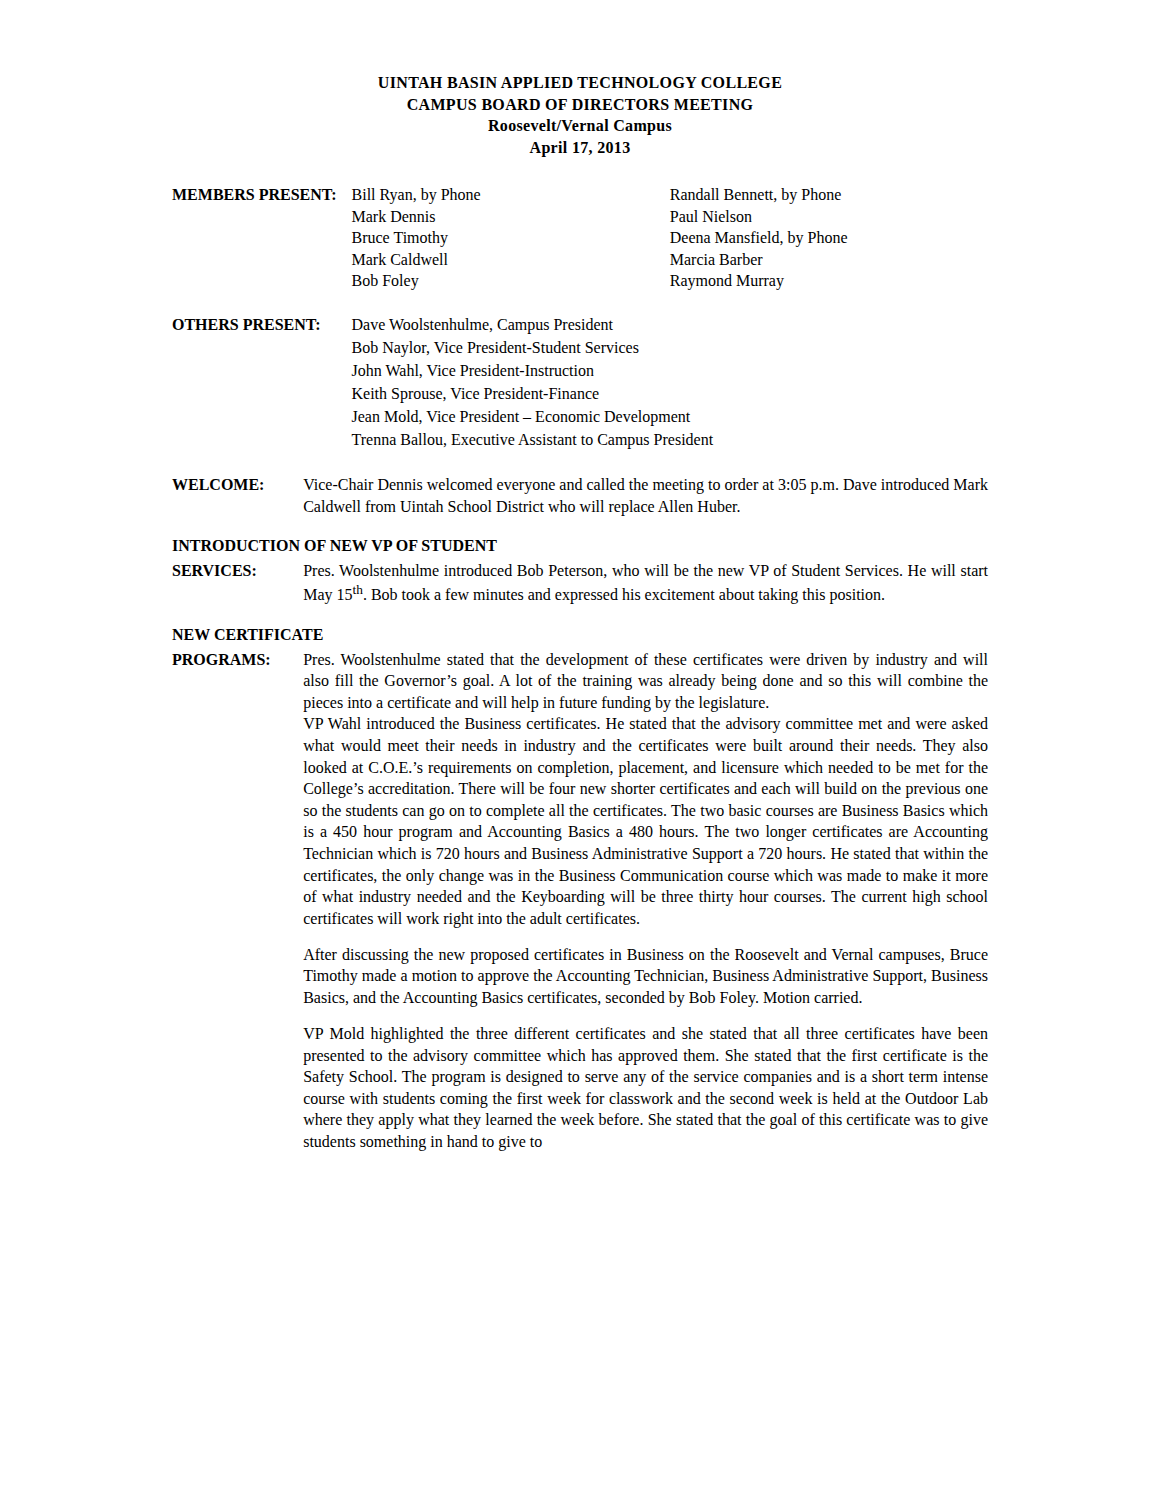UINTAH BASIN APPLIED TECHNOLOGY COLLEGE
CAMPUS BOARD OF DIRECTORS MEETING
Roosevelt/Vernal Campus
April 17, 2013
| MEMBERS PRESENT: | Bill Ryan, by Phone Mark Dennis Bruce Timothy Mark Caldwell Bob Foley | Randall Bennett, by Phone Paul Nielson Deena Mansfield, by Phone Marcia Barber Raymond Murray |
| OTHERS PRESENT: | Dave Woolstenhulme, Campus President Bob Naylor, Vice President-Student Services John Wahl, Vice President-Instruction Keith Sprouse, Vice President-Finance Jean Mold, Vice President – Economic Development Trenna Ballou, Executive Assistant to Campus President |
WELCOME:
Vice-Chair Dennis welcomed everyone and called the meeting to order at 3:05 p.m. Dave introduced Mark Caldwell from Uintah School District who will replace Allen Huber.
INTRODUCTION OF NEW VP OF STUDENT
SERVICES:
Pres. Woolstenhulme introduced Bob Peterson, who will be the new VP of Student Services. He will start May 15th. Bob took a few minutes and expressed his excitement about taking this position.
NEW CERTIFICATE
PROGRAMS:
Pres. Woolstenhulme stated that the development of these certificates were driven by industry and will also fill the Governor’s goal. A lot of the training was already being done and so this will combine the pieces into a certificate and will help in future funding by the legislature.
VP Wahl introduced the Business certificates. He stated that the advisory committee met and were asked what would meet their needs in industry and the certificates were built around their needs. They also looked at C.O.E.’s requirements on completion, placement, and licensure which needed to be met for the College’s accreditation. There will be four new shorter certificates and each will build on the previous one so the students can go on to complete all the certificates. The two basic courses are Business Basics which is a 450 hour program and Accounting Basics a 480 hours. The two longer certificates are Accounting Technician which is 720 hours and Business Administrative Support a 720 hours. He stated that within the certificates, the only change was in the Business Communication course which was made to make it more of what industry needed and the Keyboarding will be three thirty hour courses. The current high school certificates will work right into the adult certificates.
After discussing the new proposed certificates in Business on the Roosevelt and Vernal campuses, Bruce Timothy made a motion to approve the Accounting Technician, Business Administrative Support, Business Basics, and the Accounting Basics certificates, seconded by Bob Foley. Motion carried.
VP Mold highlighted the three different certificates and she stated that all three certificates have been presented to the advisory committee which has approved them. She stated that the first certificate is the Safety School. The program is designed to serve any of the service companies and is a short term intense course with students coming the first week for classwork and the second week is held at the Outdoor Lab where they apply what they learned the week before. She stated that the goal of this certificate was to give students something in hand to give to